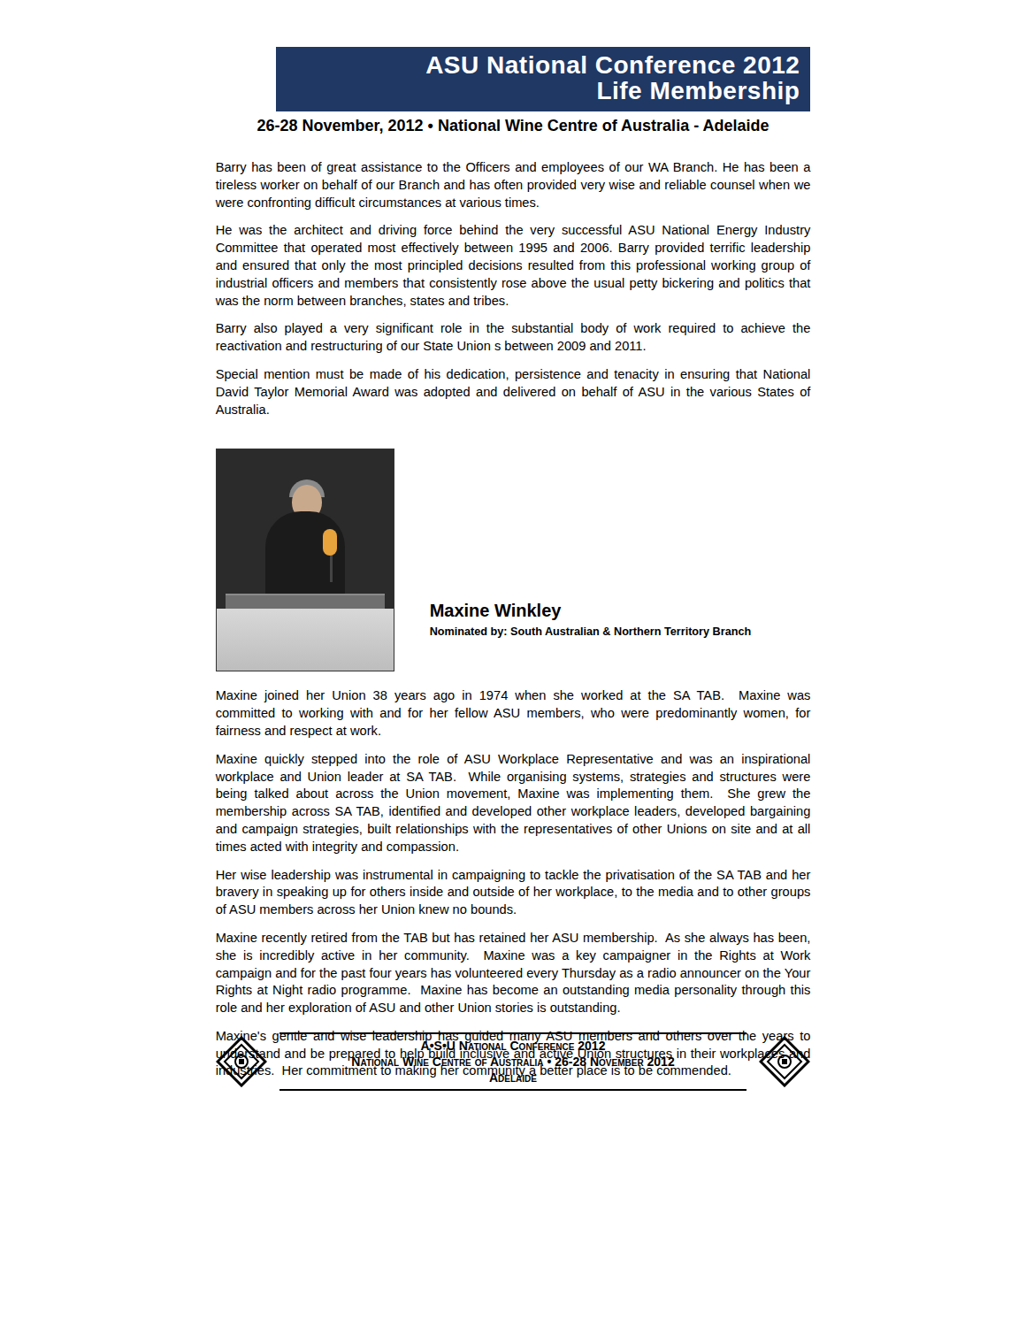ASU National Conference 2012
Life Membership
26-28 November, 2012 • National Wine Centre of Australia - Adelaide
Barry has been of great assistance to the Officers and employees of our WA Branch. He has been a tireless worker on behalf of our Branch and has often provided very wise and reliable counsel when we were confronting difficult circumstances at various times.
He was the architect and driving force behind the very successful ASU National Energy Industry Committee that operated most effectively between 1995 and 2006. Barry provided terrific leadership and ensured that only the most principled decisions resulted from this professional working group of industrial officers and members that consistently rose above the usual petty bickering and politics that was the norm between branches, states and tribes.
Barry also played a very significant role in the substantial body of work required to achieve the reactivation and restructuring of our State Union s between 2009 and 2011.
Special mention must be made of his dedication, persistence and tenacity in ensuring that National David Taylor Memorial Award was adopted and delivered on behalf of ASU in the various States of Australia.
Maxine Winkley
Nominated by: South Australian & Northern Territory Branch
Maxine joined her Union 38 years ago in 1974 when she worked at the SA TAB. Maxine was committed to working with and for her fellow ASU members, who were predominantly women, for fairness and respect at work.
Maxine quickly stepped into the role of ASU Workplace Representative and was an inspirational workplace and Union leader at SA TAB. While organising systems, strategies and structures were being talked about across the Union movement, Maxine was implementing them. She grew the membership across SA TAB, identified and developed other workplace leaders, developed bargaining and campaign strategies, built relationships with the representatives of other Unions on site and at all times acted with integrity and compassion.
Her wise leadership was instrumental in campaigning to tackle the privatisation of the SA TAB and her bravery in speaking up for others inside and outside of her workplace, to the media and to other groups of ASU members across her Union knew no bounds.
Maxine recently retired from the TAB but has retained her ASU membership. As she always has been, she is incredibly active in her community. Maxine was a key campaigner in the Rights at Work campaign and for the past four years has volunteered every Thursday as a radio announcer on the Your Rights at Night radio programme. Maxine has become an outstanding media personality through this role and her exploration of ASU and other Union stories is outstanding.
Maxine's gentle and wise leadership has guided many ASU members and others over the years to understand and be prepared to help build inclusive and active Union structures in their workplaces and industries. Her commitment to making her community a better place is to be commended.
A•S•U National Conference 2012
National Wine Centre of Australia • 26-28 November 2012
Adelaide